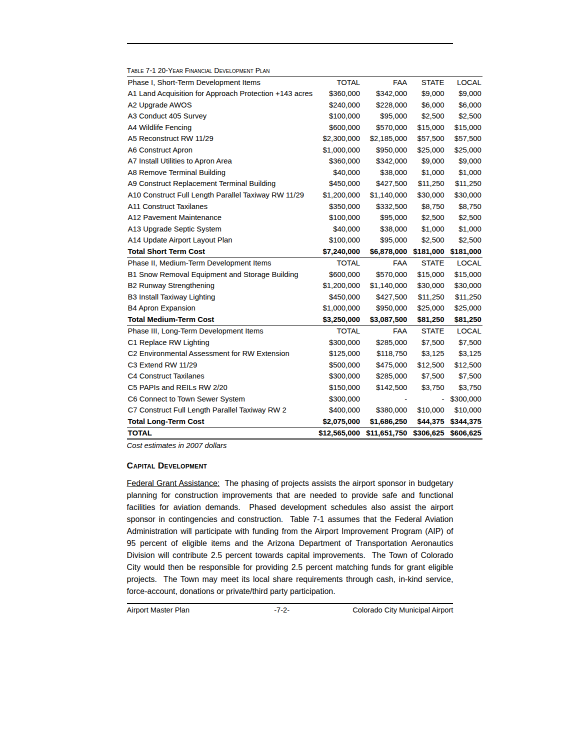Table 7-1 20-Year Financial Development Plan
| Phase I, Short-Term Development Items | TOTAL | FAA | STATE | LOCAL |
| A1 Land Acquisition for Approach Protection + 143 acres | $360,000 | $342,000 | $9,000 | $9,000 |
| A2 Upgrade AWOS | $240,000 | $228,000 | $6,000 | $6,000 |
| A3 Conduct 405 Survey | $100,000 | $95,000 | $2,500 | $2,500 |
| A4 Wildlife Fencing | $600,000 | $570,000 | $15,000 | $15,000 |
| A5 Reconstruct RW 11/29 | $2,300,000 | $2,185,000 | $57,500 | $57,500 |
| A6 Construct Apron | $1,000,000 | $950,000 | $25,000 | $25,000 |
| A7 Install Utilities to Apron Area | $360,000 | $342,000 | $9,000 | $9,000 |
| A8 Remove Terminal Building | $40,000 | $38,000 | $1,000 | $1,000 |
| A9 Construct Replacement Terminal Building | $450,000 | $427,500 | $11,250 | $11,250 |
| A10 Construct Full Length Parallel Taxiway RW 11/29 | $1,200,000 | $1,140,000 | $30,000 | $30,000 |
| A11 Construct Taxilanes | $350,000 | $332,500 | $8,750 | $8,750 |
| A12 Pavement Maintenance | $100,000 | $95,000 | $2,500 | $2,500 |
| A13 Upgrade Septic System | $40,000 | $38,000 | $1,000 | $1,000 |
| A14 Update Airport Layout Plan | $100,000 | $95,000 | $2,500 | $2,500 |
| Total Short Term Cost | $7,240,000 | $6,878,000 | $181,000 | $181,000 |
| Phase II, Medium-Term Development Items | TOTAL | FAA | STATE | LOCAL |
| B1 Snow Removal Equipment and Storage Building | $600,000 | $570,000 | $15,000 | $15,000 |
| B2 Runway Strengthening | $1,200,000 | $1,140,000 | $30,000 | $30,000 |
| B3 Install Taxiway Lighting | $450,000 | $427,500 | $11,250 | $11,250 |
| B4 Apron Expansion | $1,000,000 | $950,000 | $25,000 | $25,000 |
| Total Medium-Term Cost | $3,250,000 | $3,087,500 | $81,250 | $81,250 |
| Phase III, Long-Term Development Items | TOTAL | FAA | STATE | LOCAL |
| C1 Replace RW Lighting | $300,000 | $285,000 | $7,500 | $7,500 |
| C2 Environmental Assessment for RW Extension | $125,000 | $118,750 | $3,125 | $3,125 |
| C3 Extend RW 11/29 | $500,000 | $475,000 | $12,500 | $12,500 |
| C4 Construct Taxilanes | $300,000 | $285,000 | $7,500 | $7,500 |
| C5 PAPIs and REILs RW 2/20 | $150,000 | $142,500 | $3,750 | $3,750 |
| C6 Connect to Town Sewer System | $300,000 | - | - | $300,000 |
| C7 Construct Full Length Parallel Taxiway RW 2 | $400,000 | $380,000 | $10,000 | $10,000 |
| Total Long-Term Cost | $2,075,000 | $1,686,250 | $44,375 | $344,375 |
| TOTAL | $12,565,000 | $11,651,750 | $306,625 | $606,625 |
Cost estimates in 2007 dollars
Capital Development
Federal Grant Assistance: The phasing of projects assists the airport sponsor in budgetary planning for construction improvements that are needed to provide safe and functional facilities for aviation demands. Phased development schedules also assist the airport sponsor in contingencies and construction. Table 7-1 assumes that the Federal Aviation Administration will participate with funding from the Airport Improvement Program (AIP) of 95 percent of eligible items and the Arizona Department of Transportation Aeronautics Division will contribute 2.5 percent towards capital improvements. The Town of Colorado City would then be responsible for providing 2.5 percent matching funds for grant eligible projects. The Town may meet its local share requirements through cash, in-kind service, force-account, donations or private/third party participation.
Airport Master Plan
-7-2-
Colorado City Municipal Airport